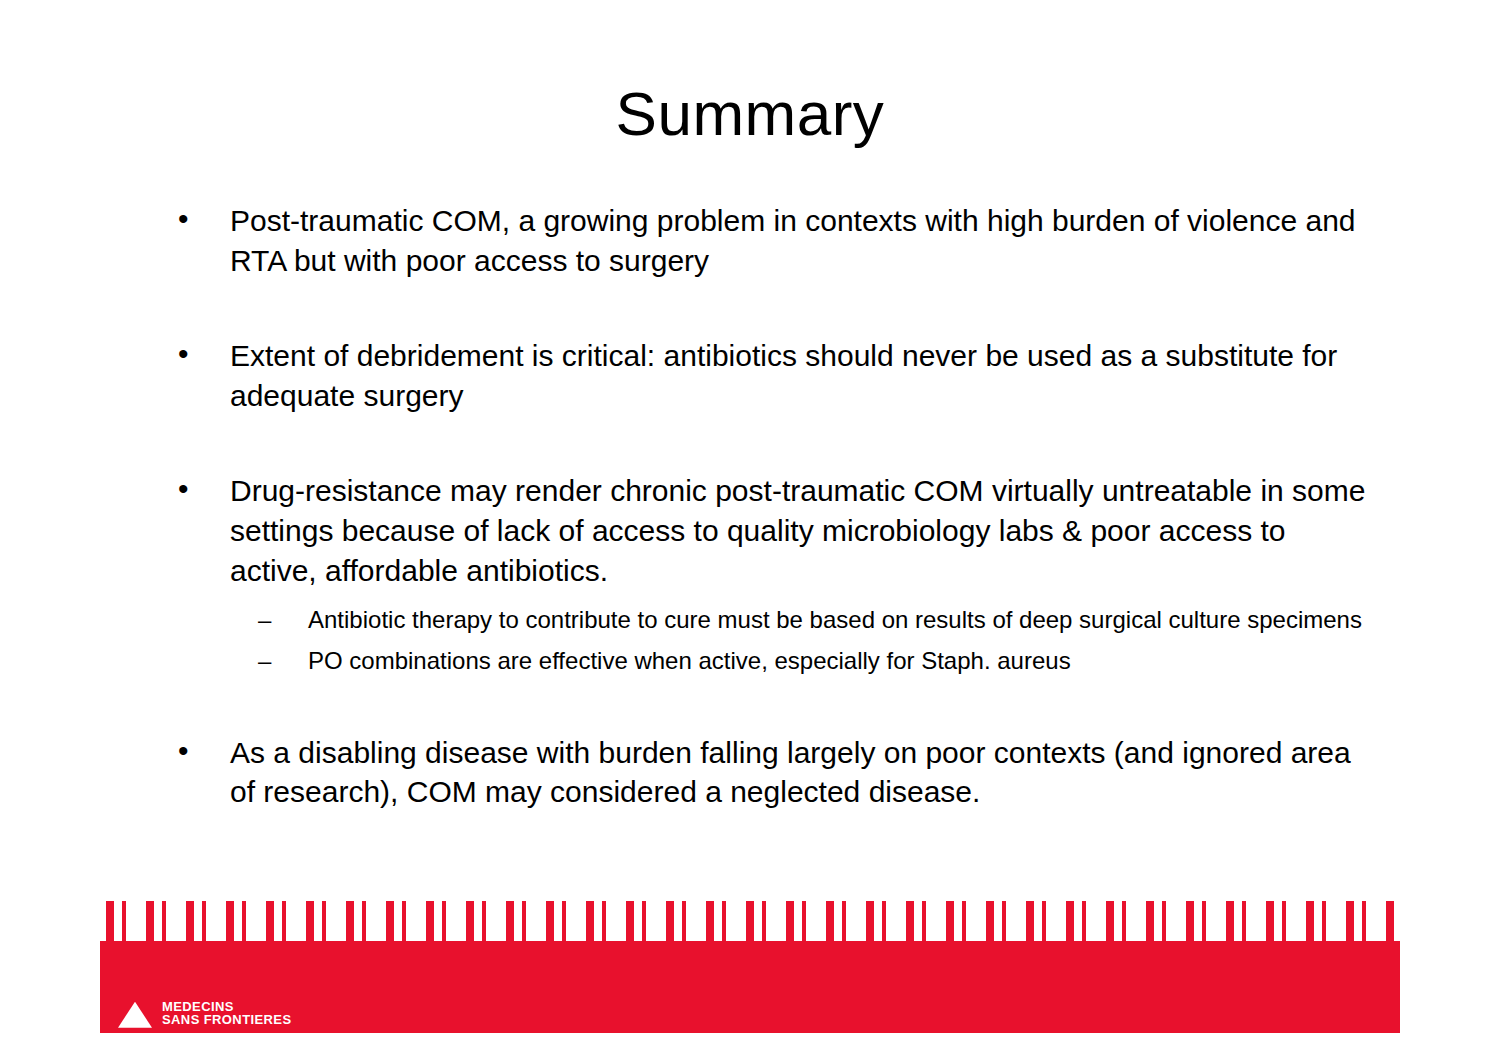Summary
Post-traumatic COM, a growing problem in contexts with high burden of violence and RTA but with poor access to surgery
Extent of debridement is critical: antibiotics should never be used as a substitute for adequate surgery
Drug-resistance may render chronic post-traumatic COM virtually untreatable in some settings because of lack of access to quality microbiology labs & poor access to active, affordable antibiotics.
Antibiotic therapy to contribute to cure must be based on results of deep surgical culture specimens
PO combinations are effective when active, especially for Staph. aureus
As a disabling disease with burden falling largely on poor contexts (and ignored area of research), COM may considered a neglected disease.
Medecins
Sans Frontieres